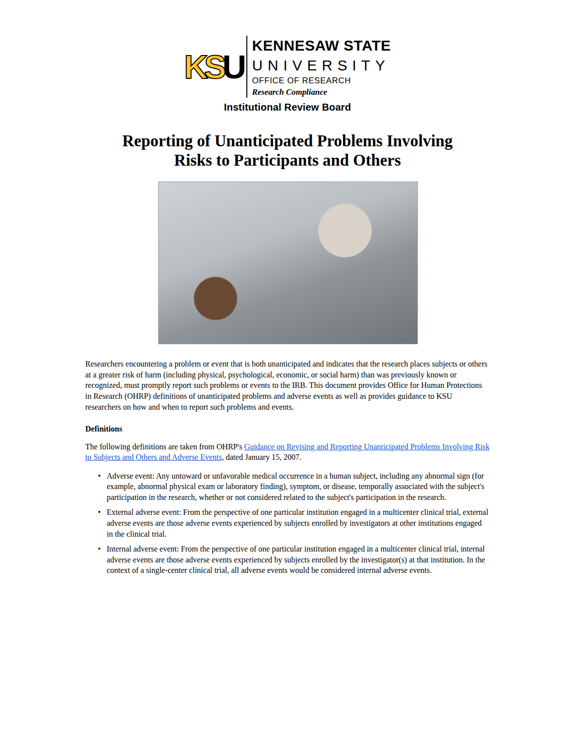KSU
KENNESAW STATE
UNIVERSITY
OFFICE OF RESEARCH
Research Compliance
Institutional Review Board
Reporting of Unanticipated Problems Involving
Risks to Participants and Others
Researchers encountering a problem or event that is both unanticipated and indicates that the research places subjects or others at a greater risk of harm (including physical, psychological, economic, or social harm) than was previously known or recognized, must promptly report such problems or events to the IRB. This document provides Office for Human Protections in Research (OHRP) definitions of unanticipated problems and adverse events as well as provides guidance to KSU researchers on how and when to report such problems and events.
Definitions
The following definitions are taken from OHRP's Guidance on Revising and Reporting Unanticipated Problems Involving Risk to Subjects and Others and Adverse Events, dated January 15, 2007.
Adverse event: Any untoward or unfavorable medical occurrence in a human subject, including any abnormal sign (for example, abnormal physical exam or laboratory finding), symptom, or disease, temporally associated with the subject's participation in the research, whether or not considered related to the subject's participation in the research.
External adverse event: From the perspective of one particular institution engaged in a multicenter clinical trial, external adverse events are those adverse events experienced by subjects enrolled by investigators at other institutions engaged in the clinical trial.
Internal adverse event: From the perspective of one particular institution engaged in a multicenter clinical trial, internal adverse events are those adverse events experienced by subjects enrolled by the investigator(s) at that institution. In the context of a single-center clinical trial, all adverse events would be considered internal adverse events.